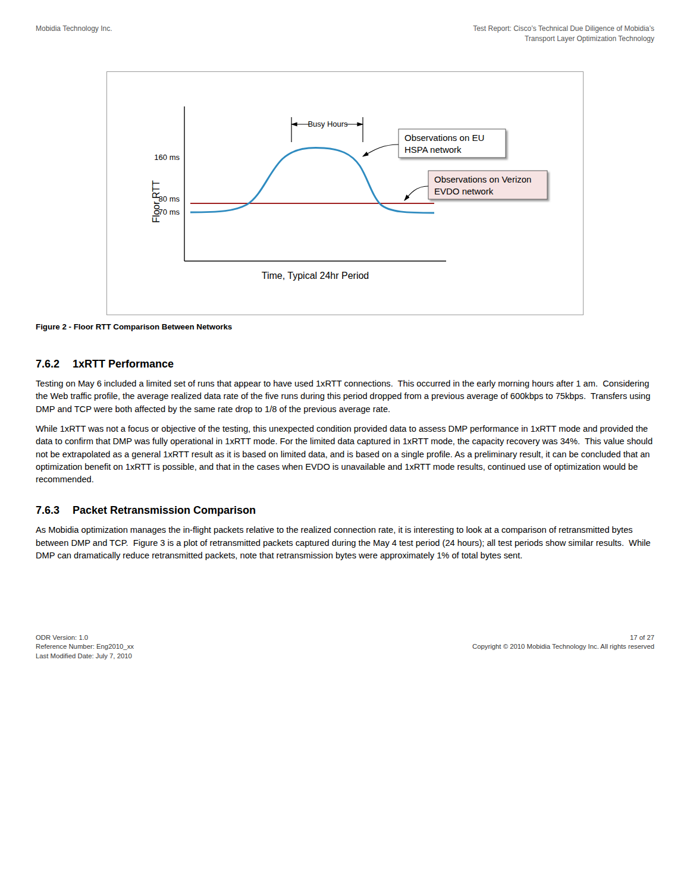Mobidia Technology Inc.
Test Report: Cisco’s Technical Due Diligence of Mobidia’s
Transport Layer Optimization Technology
160 ms 80 ms 70 ms Floor RTT Time, Typical 24hr Period Busy Hours Observations on EU HSPA network Observations on Verizon EVDO network
Figure 2 - Floor RTT Comparison Between Networks
7.6.21xRTT Performance
Testing on May 6 included a limited set of runs that appear to have used 1xRTT connections. This occurred in the early morning hours after 1 am. Considering the Web traffic profile, the average realized data rate of the five runs during this period dropped from a previous average of 600kbps to 75kbps. Transfers using DMP and TCP were both affected by the same rate drop to 1/8 of the previous average rate.
While 1xRTT was not a focus or objective of the testing, this unexpected condition provided data to assess DMP performance in 1xRTT mode and provided the data to confirm that DMP was fully operational in 1xRTT mode. For the limited data captured in 1xRTT mode, the capacity recovery was 34%. This value should not be extrapolated as a general 1xRTT result as it is based on limited data, and is based on a single profile. As a preliminary result, it can be concluded that an optimization benefit on 1xRTT is possible, and that in the cases when EVDO is unavailable and 1xRTT mode results, continued use of optimization would be recommended.
7.6.3 Packet Retransmission Comparison
As Mobidia optimization manages the in-flight packets relative to the realized connection rate, it is interesting to look at a comparison of retransmitted bytes between DMP and TCP. Figure 3 is a plot of retransmitted packets captured during the May 4 test period (24 hours); all test periods show similar results. While DMP can dramatically reduce retransmitted packets, note that retransmission bytes were approximately 1% of total bytes sent.
ODR Version: 1.0
Reference Number: Eng2010_xx
Last Modified Date: July 7, 2010
17 of 27
Copyright © 2010 Mobidia Technology Inc. All rights reserved